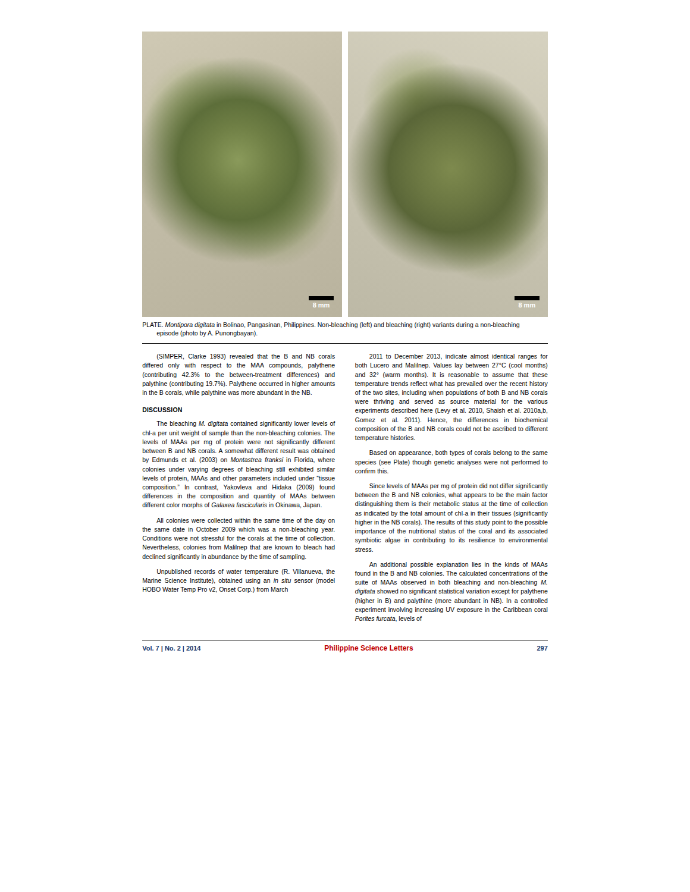8 mm
8 mm
PLATE. Montipora digitata in Bolinao, Pangasinan, Philippines. Non-bleaching (left) and bleaching (right) variants during a non-bleaching episode (photo by A. Punongbayan).
(SIMPER, Clarke 1993) revealed that the B and NB corals differed only with respect to the MAA compounds, palythene (contributing 42.3% to the between-treatment differences) and palythine (contributing 19.7%). Palythene occurred in higher amounts in the B corals, while palythine was more abundant in the NB.
DISCUSSION
The bleaching M. digitata contained significantly lower levels of chl-a per unit weight of sample than the non-bleaching colonies. The levels of MAAs per mg of protein were not significantly different between B and NB corals. A somewhat different result was obtained by Edmunds et al. (2003) on Montastrea franksi in Florida, where colonies under varying degrees of bleaching still exhibited similar levels of protein, MAAs and other parameters included under “tissue composition.” In contrast, Yakovleva and Hidaka (2009) found differences in the composition and quantity of MAAs between different color morphs of Galaxea fascicularis in Okinawa, Japan.
All colonies were collected within the same time of the day on the same date in October 2009 which was a non-bleaching year. Conditions were not stressful for the corals at the time of collection. Nevertheless, colonies from Malilnep that are known to bleach had declined significantly in abundance by the time of sampling.
Unpublished records of water temperature (R. Villanueva, the Marine Science Institute), obtained using an in situ sensor (model HOBO Water Temp Pro v2, Onset Corp.) from March
2011 to December 2013, indicate almost identical ranges for both Lucero and Malilnep. Values lay between 27°C (cool months) and 32° (warm months). It is reasonable to assume that these temperature trends reflect what has prevailed over the recent history of the two sites, including when populations of both B and NB corals were thriving and served as source material for the various experiments described here (Levy et al. 2010, Shaish et al. 2010a,b, Gomez et al. 2011). Hence, the differences in biochemical composition of the B and NB corals could not be ascribed to different temperature histories.
Based on appearance, both types of corals belong to the same species (see Plate) though genetic analyses were not performed to confirm this.
Since levels of MAAs per mg of protein did not differ significantly between the B and NB colonies, what appears to be the main factor distinguishing them is their metabolic status at the time of collection as indicated by the total amount of chl-a in their tissues (significantly higher in the NB corals). The results of this study point to the possible importance of the nutritional status of the coral and its associated symbiotic algae in contributing to its resilience to environmental stress.
An additional possible explanation lies in the kinds of MAAs found in the B and NB colonies. The calculated concentrations of the suite of MAAs observed in both bleaching and non-bleaching M. digitata showed no significant statistical variation except for palythene (higher in B) and palythine (more abundant in NB). In a controlled experiment involving increasing UV exposure in the Caribbean coral Porites furcata, levels of
Vol. 7 | No. 2 | 2014
Philippine Science Letters
297